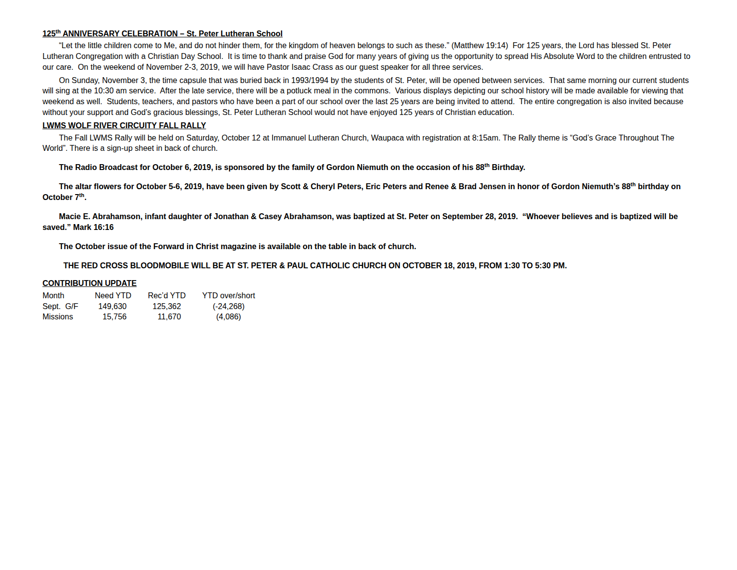125th ANNIVERSARY CELEBRATION – St. Peter Lutheran School
“Let the little children come to Me, and do not hinder them, for the kingdom of heaven belongs to such as these.” (Matthew 19:14) For 125 years, the Lord has blessed St. Peter Lutheran Congregation with a Christian Day School. It is time to thank and praise God for many years of giving us the opportunity to spread His Absolute Word to the children entrusted to our care. On the weekend of November 2-3, 2019, we will have Pastor Isaac Crass as our guest speaker for all three services.
On Sunday, November 3, the time capsule that was buried back in 1993/1994 by the students of St. Peter, will be opened between services. That same morning our current students will sing at the 10:30 am service. After the late service, there will be a potluck meal in the commons. Various displays depicting our school history will be made available for viewing that weekend as well. Students, teachers, and pastors who have been a part of our school over the last 25 years are being invited to attend. The entire congregation is also invited because without your support and God’s gracious blessings, St. Peter Lutheran School would not have enjoyed 125 years of Christian education.
LWMS WOLF RIVER CIRCUITY FALL RALLY
The Fall LWMS Rally will be held on Saturday, October 12 at Immanuel Lutheran Church, Waupaca with registration at 8:15am. The Rally theme is “God’s Grace Throughout The World”. There is a sign-up sheet in back of church.
The Radio Broadcast for October 6, 2019, is sponsored by the family of Gordon Niemuth on the occasion of his 88th Birthday.
The altar flowers for October 5-6, 2019, have been given by Scott & Cheryl Peters, Eric Peters and Renee & Brad Jensen in honor of Gordon Niemuth’s 88th birthday on October 7th.
Macie E. Abrahamson, infant daughter of Jonathan & Casey Abrahamson, was baptized at St. Peter on September 28, 2019. “Whoever believes and is baptized will be saved.” Mark 16:16
The October issue of the Forward in Christ magazine is available on the table in back of church.
THE RED CROSS BLOODMOBILE WILL BE AT ST. PETER & PAUL CATHOLIC CHURCH ON OCTOBER 18, 2019, FROM 1:30 TO 5:30 PM.
CONTRIBUTION UPDATE
| Month | Need YTD | Rec’d YTD | YTD over/short |
| Sept. G/F | 149,630 | 125,362 | (-24,268) |
| Missions | 15,756 | 11,670 | (4,086) |